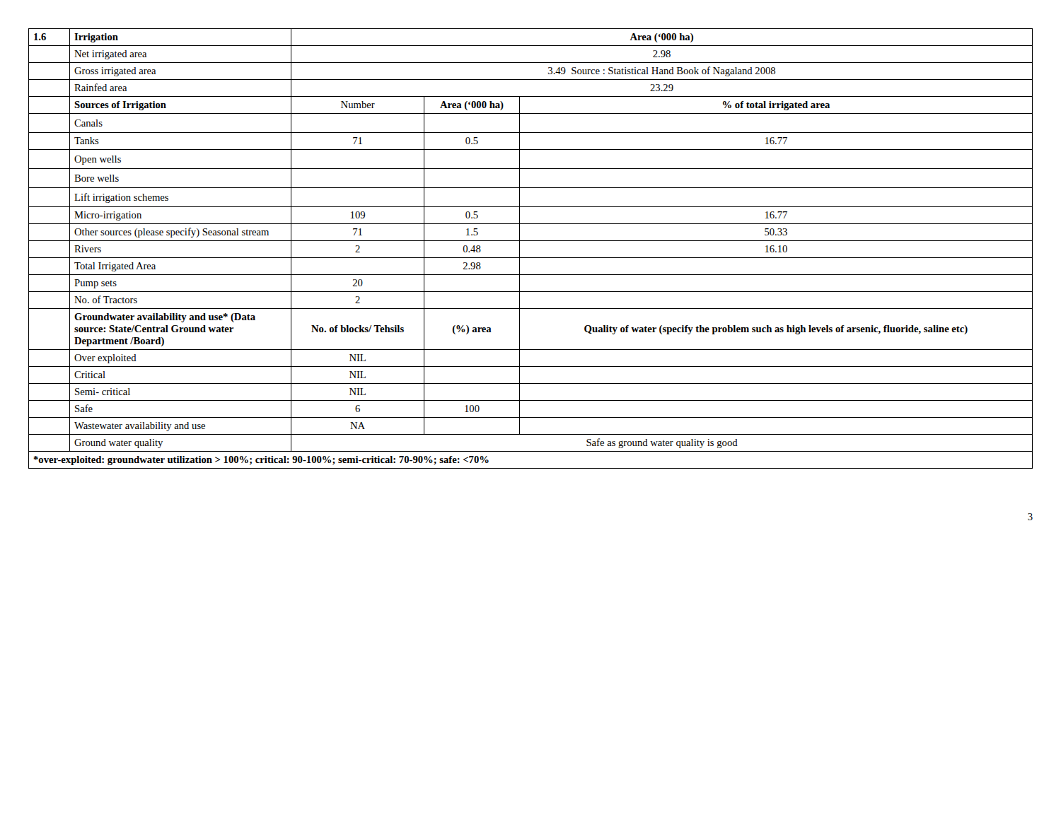| 1.6 | Irrigation | Area (‘000 ha) |
| | Net irrigated area | 2.98 |
| | Gross irrigated area | 3.49 Source : Statistical Hand Book of Nagaland 2008 |
| | Rainfed area | 23.29 |
| | Sources of Irrigation | Number | Area (‘000 ha) | % of total irrigated area |
| | Canals | | | |
| | Tanks | 71 | 0.5 | 16.77 |
| | Open wells | | | |
| | Bore wells | | | |
| | Lift irrigation schemes | | | |
| | Micro-irrigation | 109 | 0.5 | 16.77 |
| | Other sources (please specify) Seasonal stream | 71 | 1.5 | 50.33 |
| | Rivers | 2 | 0.48 | 16.10 |
| | Total Irrigated Area | | 2.98 | |
| | Pump sets | 20 | | |
| | No. of Tractors | 2 | | |
| | Groundwater availability and use* (Data source: State/Central Ground water Department /Board) | No. of blocks/ Tehsils | (%) area | Quality of water (specify the problem such as high levels of arsenic, fluoride, saline etc) |
| | Over exploited | NIL | | |
| | Critical | NIL | | |
| | Semi- critical | NIL | | |
| | Safe | 6 | 100 | |
| | Wastewater availability and use | NA | | |
| | Ground water quality | Safe as ground water quality is good |
| *over-exploited: groundwater utilization > 100%; critical: 90-100%; semi-critical: 70-90%; safe: <70% |
3